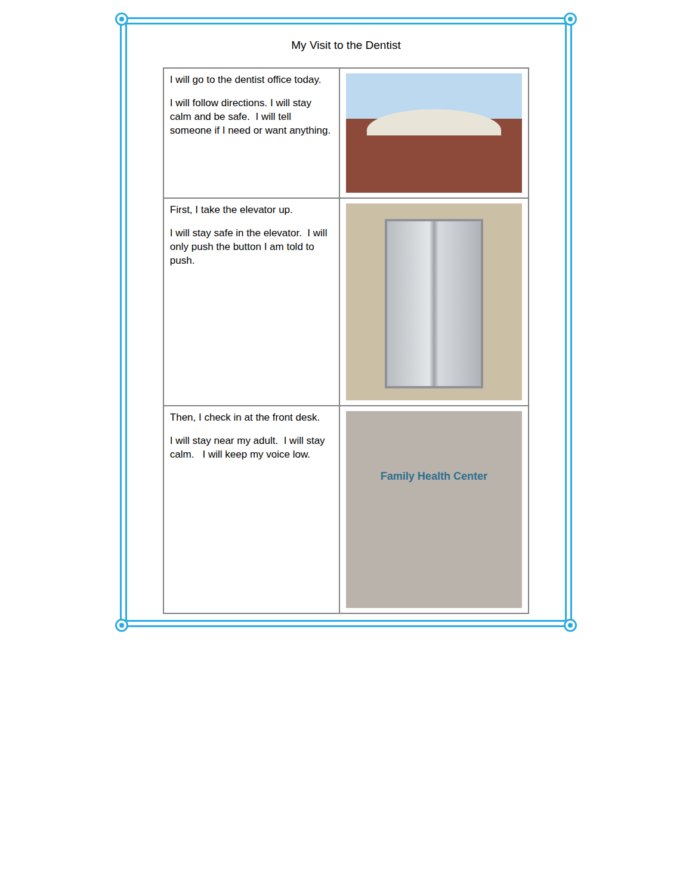My Visit to the Dentist
| I will go to the dentist office today. I will follow directions. I will stay calm and be safe. I will tell someone if I need or want anything. | |
| First, I take the elevator up. I will stay safe in the elevator. I will only push the button I am told to push. | |
| Then, I check in at the front desk. I will stay near my adult. I will stay calm. I will keep my voice low. | |